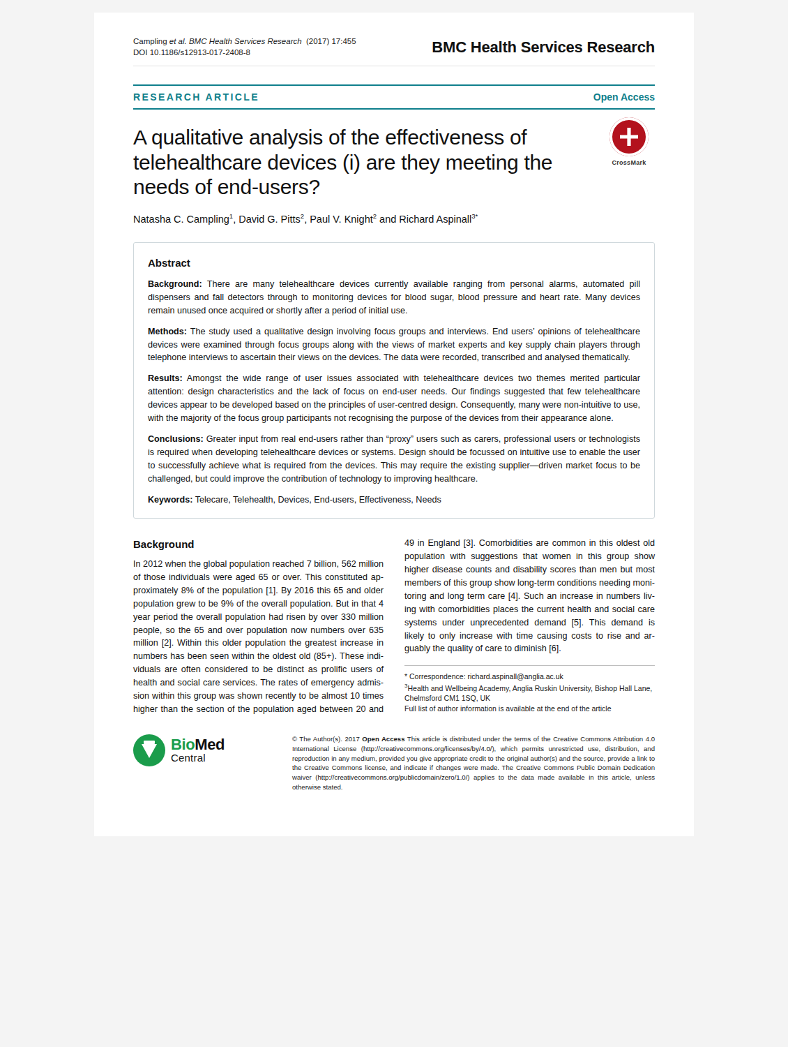Campling et al. BMC Health Services Research (2017) 17:455
DOI 10.1186/s12913-017-2408-8
BMC Health Services Research
Research Article
Open Access
CrossMark
A qualitative analysis of the effectiveness of telehealthcare devices (i) are they meeting the needs of end-users?
Natasha C. Campling1, David G. Pitts2, Paul V. Knight2 and Richard Aspinall3*
Abstract
Background: There are many telehealthcare devices currently available ranging from personal alarms, automated pill dispensers and fall detectors through to monitoring devices for blood sugar, blood pressure and heart rate. Many devices remain unused once acquired or shortly after a period of initial use.
Methods: The study used a qualitative design involving focus groups and interviews. End users’ opinions of telehealthcare devices were examined through focus groups along with the views of market experts and key supply chain players through telephone interviews to ascertain their views on the devices. The data were recorded, transcribed and analysed thematically.
Results: Amongst the wide range of user issues associated with telehealthcare devices two themes merited particular attention: design characteristics and the lack of focus on end-user needs. Our findings suggested that few telehealthcare devices appear to be developed based on the principles of user-centred design. Consequently, many were non-intuitive to use, with the majority of the focus group participants not recognising the purpose of the devices from their appearance alone.
Conclusions: Greater input from real end-users rather than “proxy” users such as carers, professional users or technologists is required when developing telehealthcare devices or systems. Design should be focussed on intuitive use to enable the user to successfully achieve what is required from the devices. This may require the existing supplier—driven market focus to be challenged, but could improve the contribution of technology to improving healthcare.
Keywords: Telecare, Telehealth, Devices, End-users, Effectiveness, Needs
Background
In 2012 when the global population reached 7 billion, 562 million of those individuals were aged 65 or over. This constituted approximately 8% of the population [1]. By 2016 this 65 and older population grew to be 9% of the overall population. But in that 4 year period the overall population had risen by over 330 million people, so the 65 and over population now numbers over 635 million [2]. Within this older population the greatest increase in numbers has been seen within the oldest old (85+). These individuals are often considered to be distinct as prolific users of health and social care services. The rates of emergency admission within this group was shown recently to be almost 10 times higher than the section of the population aged between 20 and 49 in England [3]. Comorbidities are common in this oldest old population with suggestions that women in this group show higher disease counts and disability scores than men but most members of this group show long-term conditions needing monitoring and long term care [4]. Such an increase in numbers living with comorbidities places the current health and social care systems under unprecedented demand [5]. This demand is likely to only increase with time causing costs to rise and arguably the quality of care to diminish [6].
* Correspondence: richard.aspinall@anglia.ac.uk
3Health and Wellbeing Academy, Anglia Ruskin University, Bishop Hall Lane, Chelmsford CM1 1SQ, UK
Full list of author information is available at the end of the article
BioMed
Central
© The Author(s). 2017 Open Access This article is distributed under the terms of the Creative Commons Attribution 4.0 International License (http://creativecommons.org/licenses/by/4.0/), which permits unrestricted use, distribution, and reproduction in any medium, provided you give appropriate credit to the original author(s) and the source, provide a link to the Creative Commons license, and indicate if changes were made. The Creative Commons Public Domain Dedication waiver (http://creativecommons.org/publicdomain/zero/1.0/) applies to the data made available in this article, unless otherwise stated.